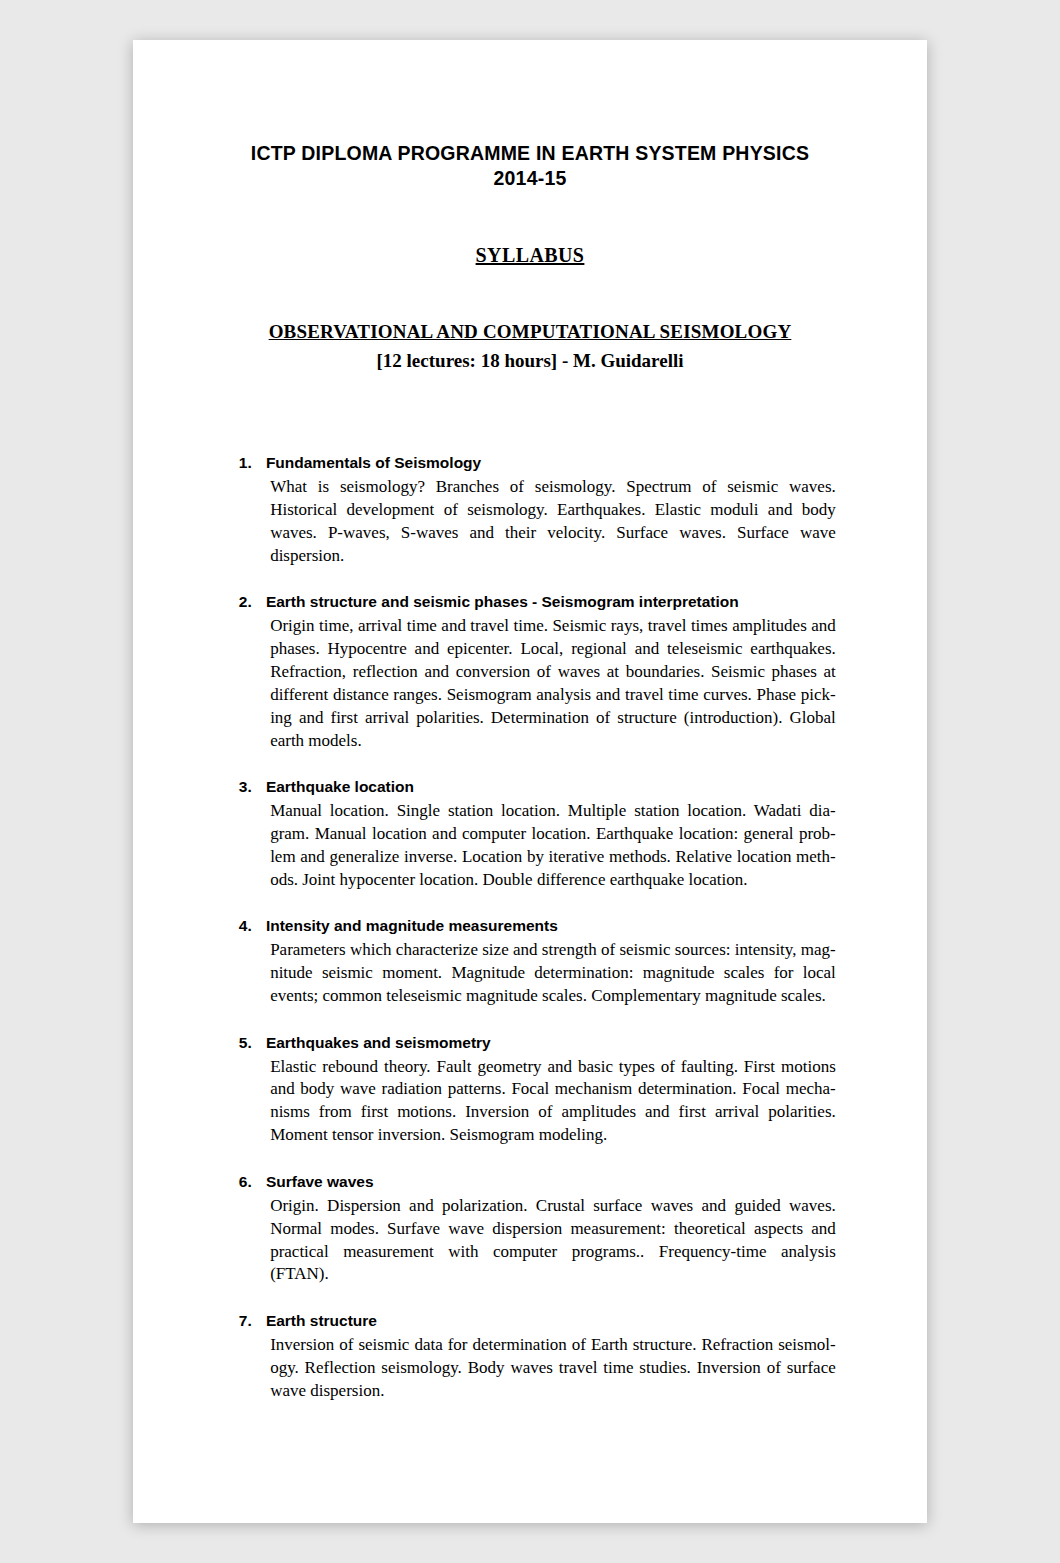ICTP DIPLOMA PROGRAMME IN EARTH SYSTEM PHYSICS 2014-15
SYLLABUS
OBSERVATIONAL AND COMPUTATIONAL SEISMOLOGY
[12 lectures: 18 hours] - M. Guidarelli
Fundamentals of Seismology What is seismology? Branches of seismology. Spectrum of seismic waves. Historical development of seismology. Earthquakes. Elastic moduli and body waves. P-waves, S-waves and their velocity. Surface waves. Surface wave dispersion.
Earth structure and seismic phases - Seismogram interpretation Origin time, arrival time and travel time. Seismic rays, travel times amplitudes and phases. Hypocentre and epicenter. Local, regional and teleseismic earthquakes. Refraction, reflection and conversion of waves at boundaries. Seismic phases at different distance ranges. Seismogram analysis and travel time curves. Phase picking and first arrival polarities. Determination of structure (introduction). Global earth models.
Earthquake location Manual location. Single station location. Multiple station location. Wadati diagram. Manual location and computer location. Earthquake location: general problem and generalize inverse. Location by iterative methods. Relative location methods. Joint hypocenter location. Double difference earthquake location.
Intensity and magnitude measurements Parameters which characterize size and strength of seismic sources: intensity, magnitude seismic moment. Magnitude determination: magnitude scales for local events; common teleseismic magnitude scales. Complementary magnitude scales.
Earthquakes and seismometry Elastic rebound theory. Fault geometry and basic types of faulting. First motions and body wave radiation patterns. Focal mechanism determination. Focal mechanisms from first motions. Inversion of amplitudes and first arrival polarities. Moment tensor inversion. Seismogram modeling.
Surfave waves Origin. Dispersion and polarization. Crustal surface waves and guided waves. Normal modes. Surfave wave dispersion measurement: theoretical aspects and practical measurement with computer programs.. Frequency-time analysis (FTAN).
Earth structure Inversion of seismic data for determination of Earth structure. Refraction seismology. Reflection seismology. Body waves travel time studies. Inversion of surface wave dispersion.